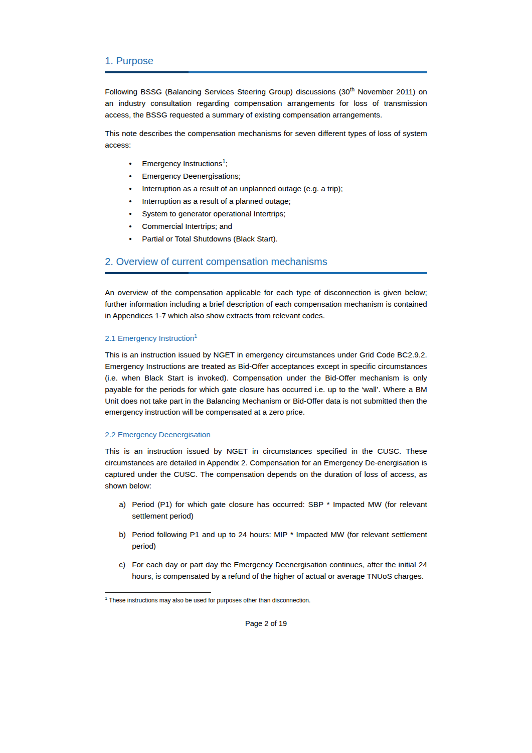1. Purpose
Following BSSG (Balancing Services Steering Group) discussions (30th November 2011) on an industry consultation regarding compensation arrangements for loss of transmission access, the BSSG requested a summary of existing compensation arrangements.
This note describes the compensation mechanisms for seven different types of loss of system access:
Emergency Instructions1;
Emergency Deenergisations;
Interruption as a result of an unplanned outage (e.g. a trip);
Interruption as a result of a planned outage;
System to generator operational Intertrips;
Commercial Intertrips; and
Partial or Total Shutdowns (Black Start).
2. Overview of current compensation mechanisms
An overview of the compensation applicable for each type of disconnection is given below; further information including a brief description of each compensation mechanism is contained in Appendices 1-7 which also show extracts from relevant codes.
2.1 Emergency Instruction1
This is an instruction issued by NGET in emergency circumstances under Grid Code BC2.9.2. Emergency Instructions are treated as Bid-Offer acceptances except in specific circumstances (i.e. when Black Start is invoked). Compensation under the Bid-Offer mechanism is only payable for the periods for which gate closure has occurred i.e. up to the ‘wall’. Where a BM Unit does not take part in the Balancing Mechanism or Bid-Offer data is not submitted then the emergency instruction will be compensated at a zero price.
2.2 Emergency Deenergisation
This is an instruction issued by NGET in circumstances specified in the CUSC. These circumstances are detailed in Appendix 2. Compensation for an Emergency De-energisation is captured under the CUSC. The compensation depends on the duration of loss of access, as shown below:
Period (P1) for which gate closure has occurred: SBP * Impacted MW (for relevant settlement period)
Period following P1 and up to 24 hours: MIP * Impacted MW (for relevant settlement period)
For each day or part day the Emergency Deenergisation continues, after the initial 24 hours, is compensated by a refund of the higher of actual or average TNUoS charges.
1 These instructions may also be used for purposes other than disconnection.
Page 2 of 19